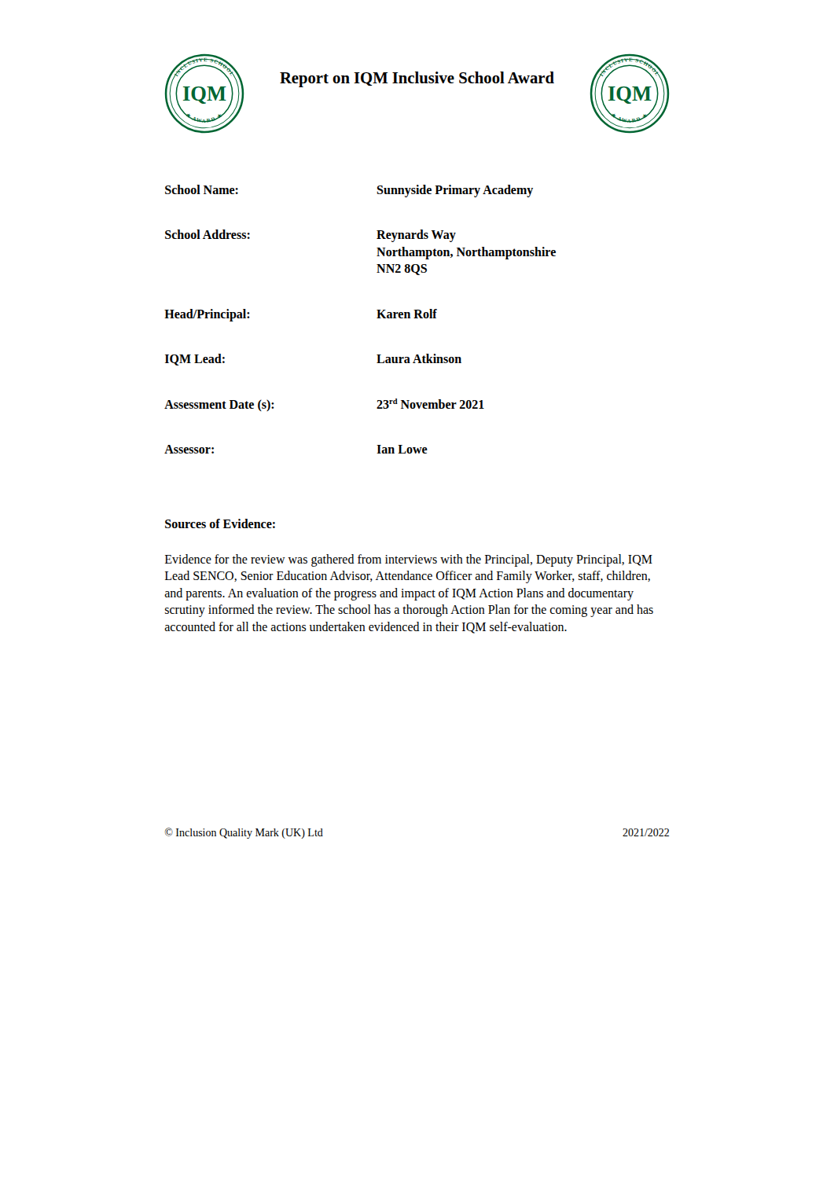Report on IQM Inclusive School Award
| School Name: | Sunnyside Primary Academy |
| School Address: | Reynards Way Northampton, Northamptonshire NN2 8QS |
| Head/Principal: | Karen Rolf |
| IQM Lead: | Laura Atkinson |
| Assessment Date (s): | 23 rd November 2021 |
| Assessor: | Ian Lowe |
Sources of Evidence:
Evidence for the review was gathered from interviews with the Principal, Deputy Principal, IQM Lead SENCO, Senior Education Advisor, Attendance Officer and Family Worker, staff, children, and parents. An evaluation of the progress and impact of IQM Action Plans and documentary scrutiny informed the review. The school has a thorough Action Plan for the coming year and has accounted for all the actions undertaken evidenced in their IQM self-evaluation.
© Inclusion Quality Mark (UK) Ltd 2021/2022